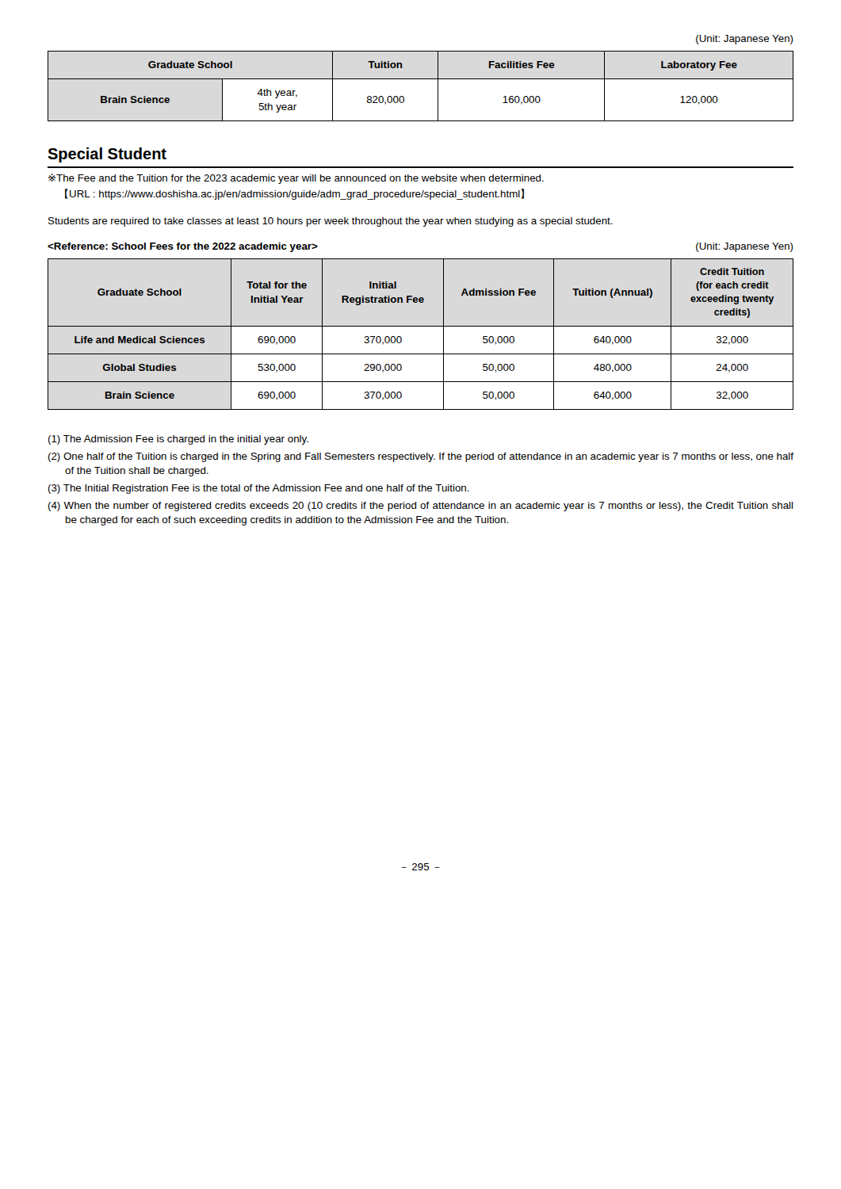(Unit: Japanese Yen)
| Graduate School | Tuition | Facilities Fee | Laboratory Fee |
| --- | --- | --- | --- |
| Brain Science | 4th year, 5th year | 820,000 | 160,000 | 120,000 |
Special Student
※The Fee and the Tuition for the 2023 academic year will be announced on the website when determined.
【URL : https://www.doshisha.ac.jp/en/admission/guide/adm_grad_procedure/special_student.html】
Students are required to take classes at least 10 hours per week throughout the year when studying as a special student.
<Reference: School Fees for the 2022 academic year>
(Unit: Japanese Yen)
| Graduate School | Total for the Initial Year | Initial Registration Fee | Admission Fee | Tuition (Annual) | Credit Tuition (for each credit exceeding twenty credits) |
| --- | --- | --- | --- | --- | --- |
| Life and Medical Sciences | 690,000 | 370,000 | 50,000 | 640,000 | 32,000 |
| Global Studies | 530,000 | 290,000 | 50,000 | 480,000 | 24,000 |
| Brain Science | 690,000 | 370,000 | 50,000 | 640,000 | 32,000 |
(1) The Admission Fee is charged in the initial year only.
(2) One half of the Tuition is charged in the Spring and Fall Semesters respectively. If the period of attendance in an academic year is 7 months or less, one half of the Tuition shall be charged.
(3) The Initial Registration Fee is the total of the Admission Fee and one half of the Tuition.
(4) When the number of registered credits exceeds 20 (10 credits if the period of attendance in an academic year is 7 months or less), the Credit Tuition shall be charged for each of such exceeding credits in addition to the Admission Fee and the Tuition.
－ 295 －